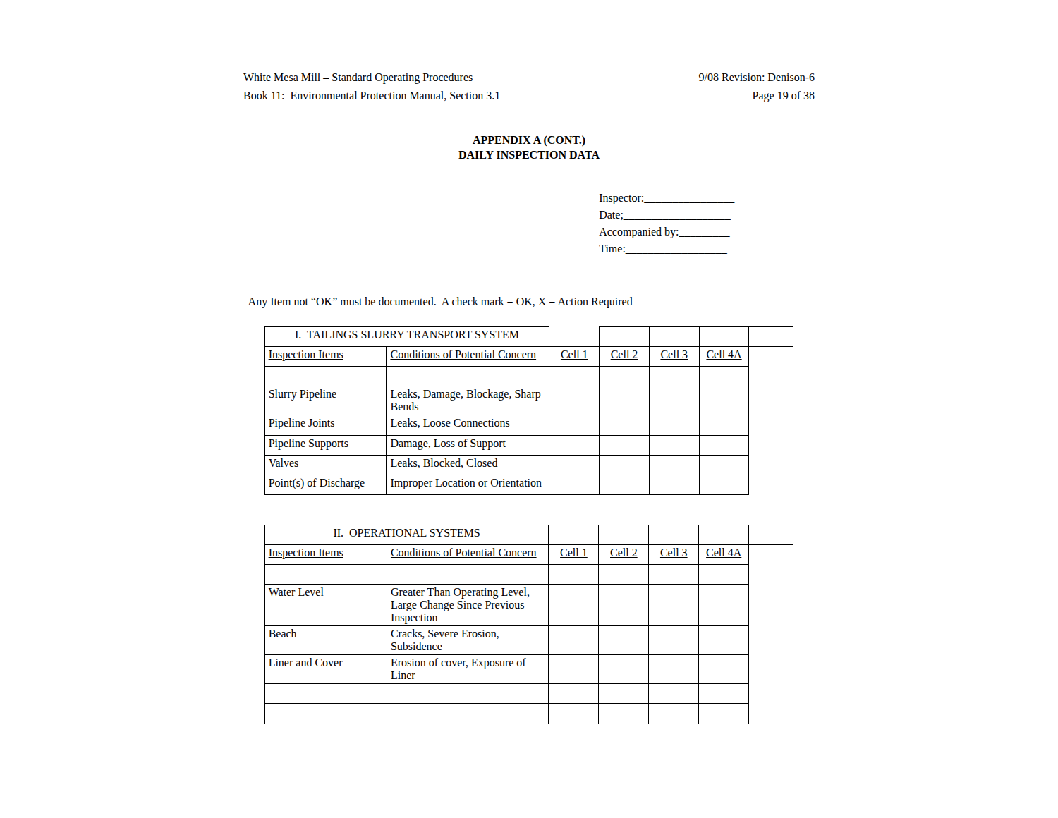| White Mesa Mill – Standard Operating Procedures | 9/08 Revision: Denison-6 |
| Book 11: Environmental Protection Manual, Section 3.1 | Page 19 of 38 |
APPENDIX A (CONT.)
DAILY INSPECTION DATA
| | Inspector:________________ Date;___________________ Accompanied by:_________ Time:__________________ |
Any Item not “OK” must be documented. A check mark = OK, X = Action Required
| I. TAILINGS SLURRY TRANSPORT SYSTEM | | | | | |
| Inspection Items | Conditions of Potential Concern | Cell 1 | Cell 2 | Cell 3 | Cell 4A |
| Slurry Pipeline | Leaks, Damage, Blockage, Sharp Bends | | | | |
| Pipeline Joints | Leaks, Loose Connections | | | | |
| Pipeline Supports | Damage, Loss of Support | | | | |
| Valves | Leaks, Blocked, Closed | | | | |
| Point(s) of Discharge | Improper Location or Orientation | | | | |
| II. OPERATIONAL SYSTEMS | | | | | |
| Inspection Items | Conditions of Potential Concern | Cell 1 | Cell 2 | Cell 3 | Cell 4A |
| Water Level | Greater Than Operating Level, Large Change Since Previous Inspection | | | | |
| Beach | Cracks, Severe Erosion, Subsidence | | | | |
| Liner and Cover | Erosion of cover, Exposure of Liner | | | | |